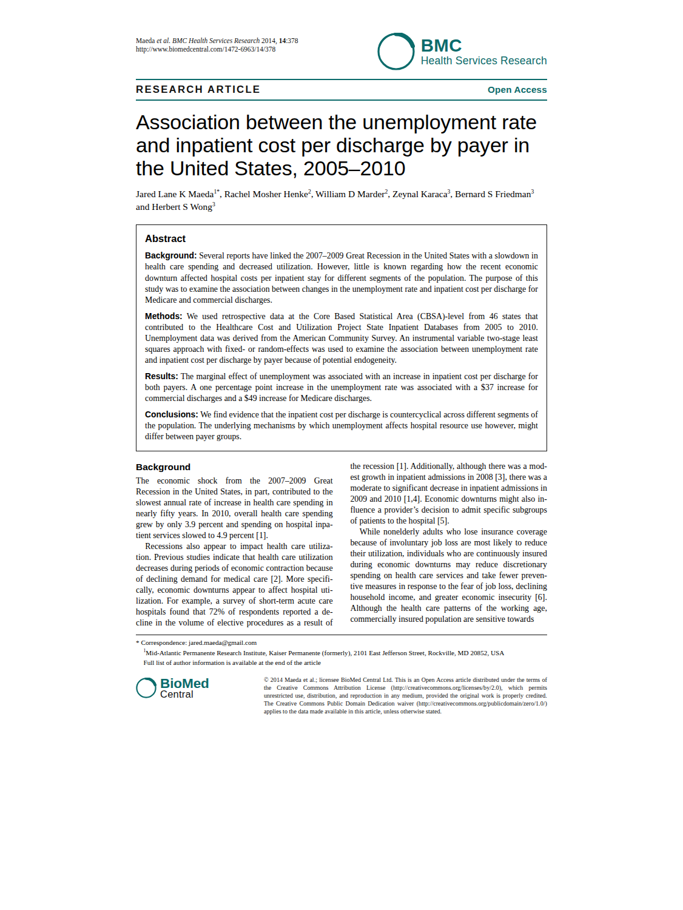Maeda et al. BMC Health Services Research 2014, 14:378
http://www.biomedcentral.com/1472-6963/14/378
BMC
Health Services Research
RESEARCH ARTICLE
Open Access
Association between the unemployment rate and inpatient cost per discharge by payer in the United States, 2005–2010
Jared Lane K Maeda1*, Rachel Mosher Henke2, William D Marder2, Zeynal Karaca3, Bernard S Friedman3 and Herbert S Wong3
Abstract
Background: Several reports have linked the 2007–2009 Great Recession in the United States with a slowdown in health care spending and decreased utilization. However, little is known regarding how the recent economic downturn affected hospital costs per inpatient stay for different segments of the population. The purpose of this study was to examine the association between changes in the unemployment rate and inpatient cost per discharge for Medicare and commercial discharges.
Methods: We used retrospective data at the Core Based Statistical Area (CBSA)-level from 46 states that contributed to the Healthcare Cost and Utilization Project State Inpatient Databases from 2005 to 2010. Unemployment data was derived from the American Community Survey. An instrumental variable two-stage least squares approach with fixed- or random-effects was used to examine the association between unemployment rate and inpatient cost per discharge by payer because of potential endogeneity.
Results: The marginal effect of unemployment was associated with an increase in inpatient cost per discharge for both payers. A one percentage point increase in the unemployment rate was associated with a $37 increase for commercial discharges and a $49 increase for Medicare discharges.
Conclusions: We find evidence that the inpatient cost per discharge is countercyclical across different segments of the population. The underlying mechanisms by which unemployment affects hospital resource use however, might differ between payer groups.
Background
The economic shock from the 2007–2009 Great Recession in the United States, in part, contributed to the slowest annual rate of increase in health care spending in nearly fifty years. In 2010, overall health care spending grew by only 3.9 percent and spending on hospital inpatient services slowed to 4.9 percent [1].
Recessions also appear to impact health care utilization. Previous studies indicate that health care utilization decreases during periods of economic contraction because of declining demand for medical care [2]. More specifically, economic downturns appear to affect hospital utilization. For example, a survey of short-term acute care hospitals found that 72% of respondents reported a decline in the volume of elective procedures as a result of the recession [1]. Additionally, although there was a modest growth in inpatient admissions in 2008 [3], there was a moderate to significant decrease in inpatient admissions in 2009 and 2010 [1,4]. Economic downturns might also influence a provider’s decision to admit specific subgroups of patients to the hospital [5].
While nonelderly adults who lose insurance coverage because of involuntary job loss are most likely to reduce their utilization, individuals who are continuously insured during economic downturns may reduce discretionary spending on health care services and take fewer preventive measures in response to the fear of job loss, declining household income, and greater economic insecurity [6]. Although the health care patterns of the working age, commercially insured population are sensitive towards
* Correspondence: jared.maeda@gmail.com
1Mid-Atlantic Permanente Research Institute, Kaiser Permanente (formerly), 2101 East Jefferson Street, Rockville, MD 20852, USA
Full list of author information is available at the end of the article
BioMed
Central
© 2014 Maeda et al.; licensee BioMed Central Ltd. This is an Open Access article distributed under the terms of the Creative Commons Attribution License (http://creativecommons.org/licenses/by/2.0), which permits unrestricted use, distribution, and reproduction in any medium, provided the original work is properly credited. The Creative Commons Public Domain Dedication waiver (http://creativecommons.org/publicdomain/zero/1.0/) applies to the data made available in this article, unless otherwise stated.